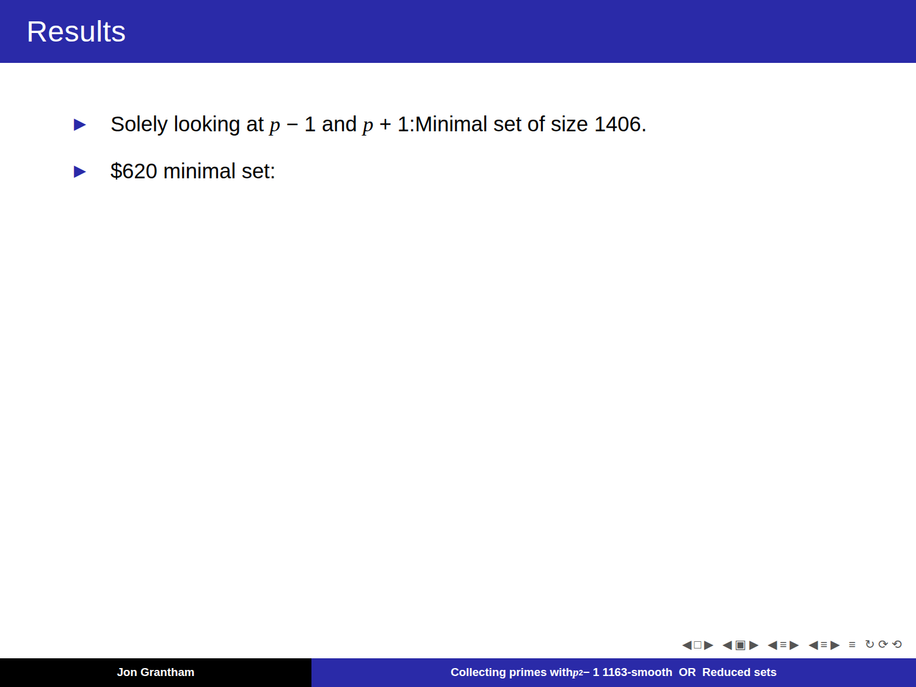Results
Solely looking at p − 1 and p + 1:Minimal set of size 1406.
$620 minimal set:
◀□▶ ◀▣▶ ◀≡▶ ◀≡▶ ≡ ↻⟳⟲
Jon Grantham
Collecting primes with p2 − 1 1163-smooth OR Reduced sets